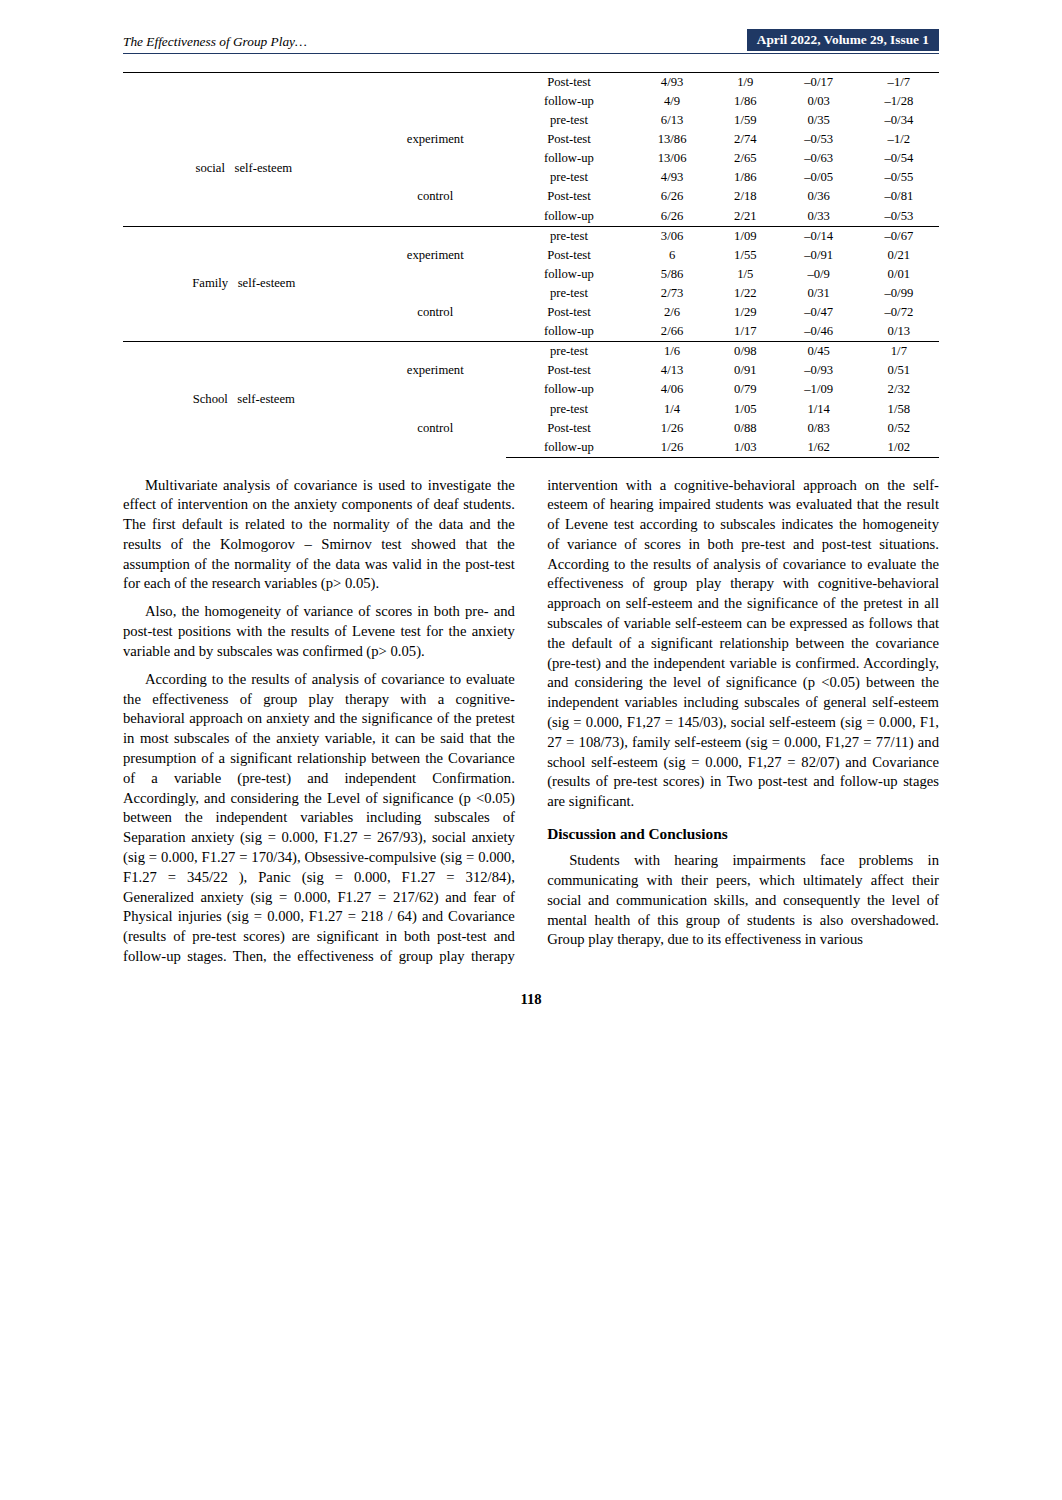The Effectiveness of Group Play…
April 2022, Volume 29, Issue 1
| | | Post-test | 4/93 | 1/9 | –0/17 | –1/7 |
| | | follow-up | 4/9 | 1/86 | 0/03 | –1/28 |
| social self-esteem | experiment | pre-test | 6/13 | 1/59 | 0/35 | –0/34 |
| Post-test | 13/86 | 2/74 | –0/53 | –1/2 |
| follow-up | 13/06 | 2/65 | –0/63 | –0/54 |
| control | pre-test | 4/93 | 1/86 | –0/05 | –0/55 |
| Post-test | 6/26 | 2/18 | 0/36 | –0/81 |
| follow-up | 6/26 | 2/21 | 0/33 | –0/53 |
| Family self-esteem | experiment | pre-test | 3/06 | 1/09 | –0/14 | –0/67 |
| Post-test | 6 | 1/55 | –0/91 | 0/21 |
| follow-up | 5/86 | 1/5 | –0/9 | 0/01 |
| control | pre-test | 2/73 | 1/22 | 0/31 | –0/99 |
| Post-test | 2/6 | 1/29 | –0/47 | –0/72 |
| follow-up | 2/66 | 1/17 | –0/46 | 0/13 |
| School self-esteem | experiment | pre-test | 1/6 | 0/98 | 0/45 | 1/7 |
| Post-test | 4/13 | 0/91 | –0/93 | 0/51 |
| follow-up | 4/06 | 0/79 | –1/09 | 2/32 |
| control | pre-test | 1/4 | 1/05 | 1/14 | 1/58 |
| Post-test | 1/26 | 0/88 | 0/83 | 0/52 |
| follow-up | 1/26 | 1/03 | 1/62 | 1/02 |
Multivariate analysis of covariance is used to investigate the effect of intervention on the anxiety components of deaf students. The first default is related to the normality of the data and the results of the Kolmogorov – Smirnov test showed that the assumption of the normality of the data was valid in the post-test for each of the research variables (p> 0.05).
Also, the homogeneity of variance of scores in both pre- and post-test positions with the results of Levene test for the anxiety variable and by subscales was confirmed (p> 0.05).
According to the results of analysis of covariance to evaluate the effectiveness of group play therapy with a cognitive-behavioral approach on anxiety and the significance of the pretest in most subscales of the anxiety variable, it can be said that the presumption of a significant relationship between the Covariance of a variable (pre-test) and independent Confirmation. Accordingly, and considering the Level of significance (p <0.05) between the independent variables including subscales of Separation anxiety (sig = 0.000, F1.27 = 267/93), social anxiety (sig = 0.000, F1.27 = 170/34), Obsessive-compulsive (sig = 0.000, F1.27 = 345/22 ), Panic (sig = 0.000, F1.27 = 312/84), Generalized anxiety (sig = 0.000, F1.27 = 217/62) and fear of Physical injuries (sig = 0.000, F1.27 = 218 / 64) and Covariance (results of pre-test scores) are significant in both post-test and follow-up stages. Then, the effectiveness of group play therapy intervention with a cognitive-behavioral approach on the self-esteem of hearing impaired students was evaluated that the result of Levene test according to subscales indicates the homogeneity of variance of scores in both pre-test and post-test situations. According to the results of analysis of covariance to evaluate the effectiveness of group play therapy with cognitive-behavioral approach on self-esteem and the significance of the pretest in all subscales of variable self-esteem can be expressed as follows that the default of a significant relationship between the covariance (pre-test) and the independent variable is confirmed. Accordingly, and considering the level of significance (p <0.05) between the independent variables including subscales of general self-esteem (sig = 0.000, F1,27 = 145/03), social self-esteem (sig = 0.000, F1, 27 = 108/73), family self-esteem (sig = 0.000, F1,27 = 77/11) and school self-esteem (sig = 0.000, F1,27 = 82/07) and Covariance (results of pre-test scores) in Two post-test and follow-up stages are significant.
Discussion and Conclusions
Students with hearing impairments face problems in communicating with their peers, which ultimately affect their social and communication skills, and consequently the level of mental health of this group of students is also overshadowed. Group play therapy, due to its effectiveness in various
118